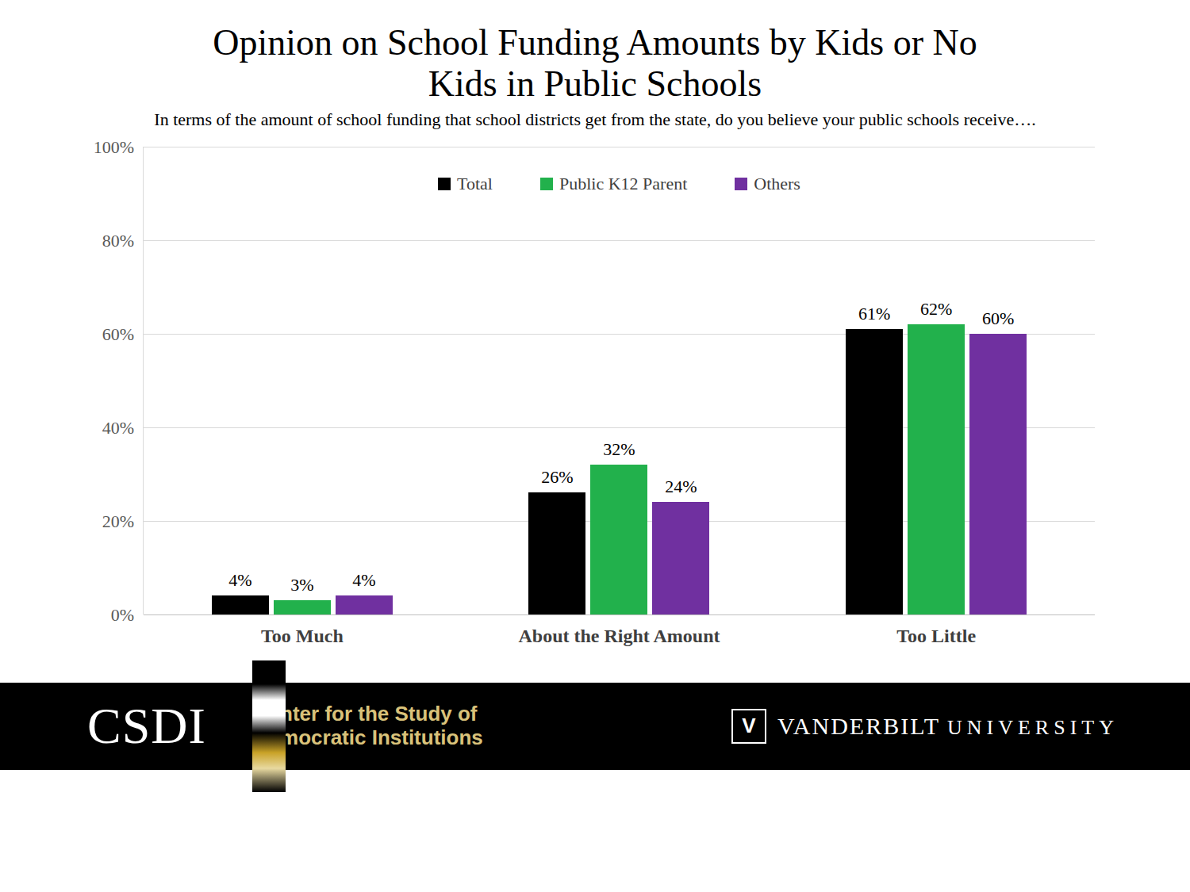Opinion on School Funding Amounts by Kids or No
Kids in Public Schools
In terms of the amount of school funding that school districts get from the state, do you believe your public schools receive….
100%
80%
60%
40%
20%
0%
Total Public K12 Parent Others
4%
3%
4%
Too Much
26%
32%
24%
About the Right Amount
61%
62%
60%
Too Little
CSDI
Center for the Study of
Democratic Institutions
V
VANDERBILT UNIVERSITY